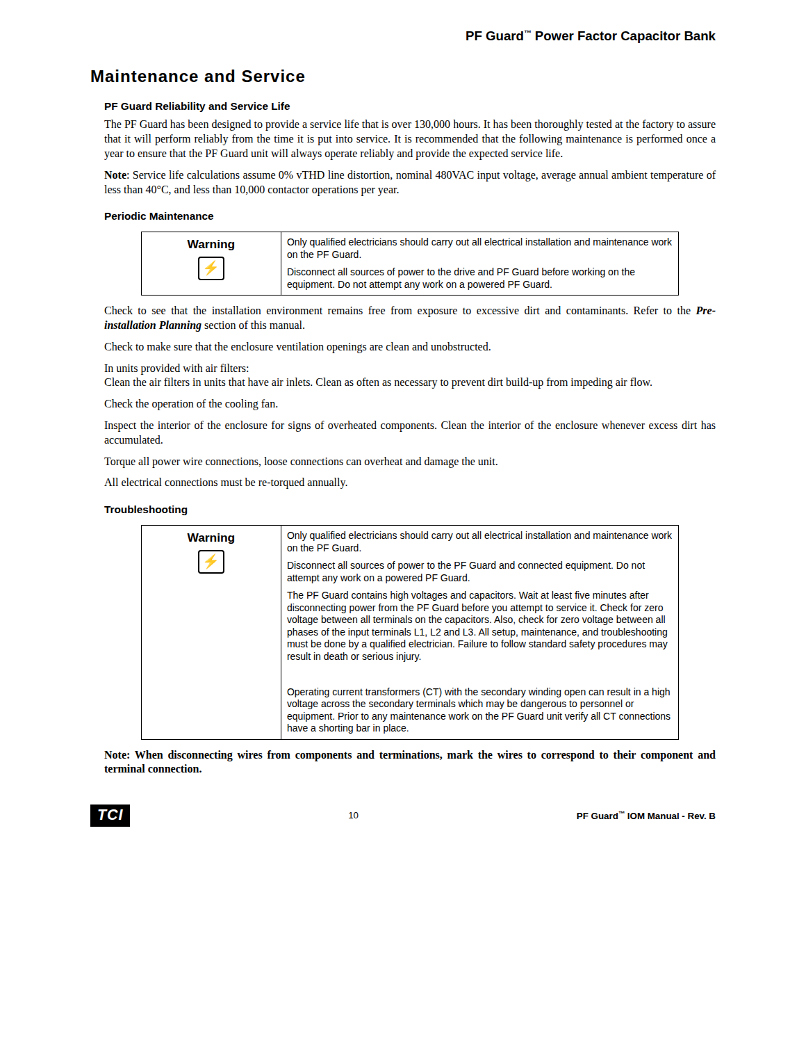PF Guard™ Power Factor Capacitor Bank
Maintenance and Service
PF Guard Reliability and Service Life
The PF Guard has been designed to provide a service life that is over 130,000 hours. It has been thoroughly tested at the factory to assure that it will perform reliably from the time it is put into service. It is recommended that the following maintenance is performed once a year to ensure that the PF Guard unit will always operate reliably and provide the expected service life.
Note: Service life calculations assume 0% vTHD line distortion, nominal 480VAC input voltage, average annual ambient temperature of less than 40°C, and less than 10,000 contactor operations per year.
Periodic Maintenance
| Warning | Only qualified electricians should carry out all electrical installation and maintenance work on the PF Guard. Disconnect all sources of power to the drive and PF Guard before working on the equipment. Do not attempt any work on a powered PF Guard. |
Check to see that the installation environment remains free from exposure to excessive dirt and contaminants. Refer to the Pre-installation Planning section of this manual.
Check to make sure that the enclosure ventilation openings are clean and unobstructed.
In units provided with air filters:
Clean the air filters in units that have air inlets. Clean as often as necessary to prevent dirt build-up from impeding air flow.
Check the operation of the cooling fan.
Inspect the interior of the enclosure for signs of overheated components. Clean the interior of the enclosure whenever excess dirt has accumulated.
Torque all power wire connections, loose connections can overheat and damage the unit.
All electrical connections must be re-torqued annually.
Troubleshooting
| Warning | Only qualified electricians should carry out all electrical installation and maintenance work on the PF Guard. Disconnect all sources of power to the PF Guard and connected equipment. Do not attempt any work on a powered PF Guard. The PF Guard contains high voltages and capacitors. Wait at least five minutes after disconnecting power from the PF Guard before you attempt to service it. Check for zero voltage between all terminals on the capacitors. Also, check for zero voltage between all phases of the input terminals L1, L2 and L3. All setup, maintenance, and troubleshooting must be done by a qualified electrician. Failure to follow standard safety procedures may result in death or serious injury. Operating current transformers (CT) with the secondary winding open can result in a high voltage across the secondary terminals which may be dangerous to personnel or equipment. Prior to any maintenance work on the PF Guard unit verify all CT connections have a shorting bar in place. |
Note: When disconnecting wires from components and terminations, mark the wires to correspond to their component and terminal connection.
TCI
10
PF Guard™ IOM Manual - Rev. B